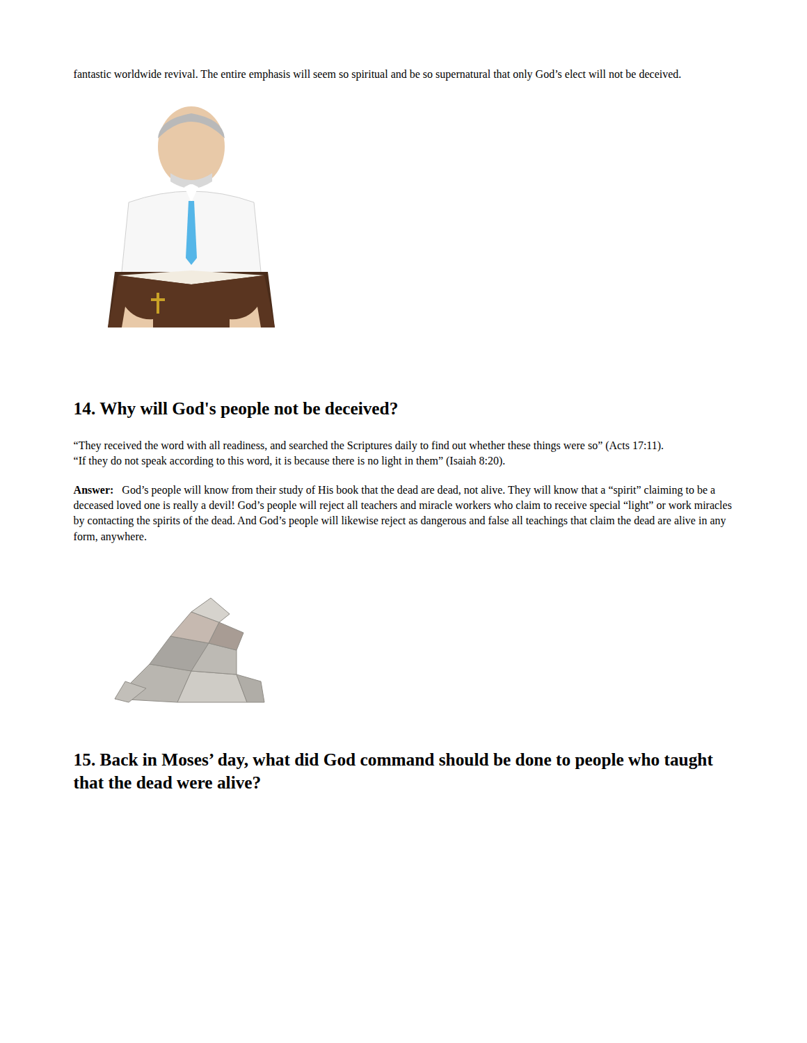fantastic worldwide revival. The entire emphasis will seem so spiritual and be so supernatural that only God’s elect will not be deceived.
14. Why will God's people not be deceived?
“They received the word with all readiness, and searched the Scriptures daily to find out whether these things were so” (Acts 17:11).
“If they do not speak according to this word, it is because there is no light in them” (Isaiah 8:20).
Answer: God’s people will know from their study of His book that the dead are dead, not alive. They will know that a “spirit” claiming to be a deceased loved one is really a devil! God’s people will reject all teachers and miracle workers who claim to receive special “light” or work miracles by contacting the spirits of the dead. And God’s people will likewise reject as dangerous and false all teachings that claim the dead are alive in any form, anywhere.
15. Back in Moses’ day, what did God command should be done to people who taught that the dead were alive?